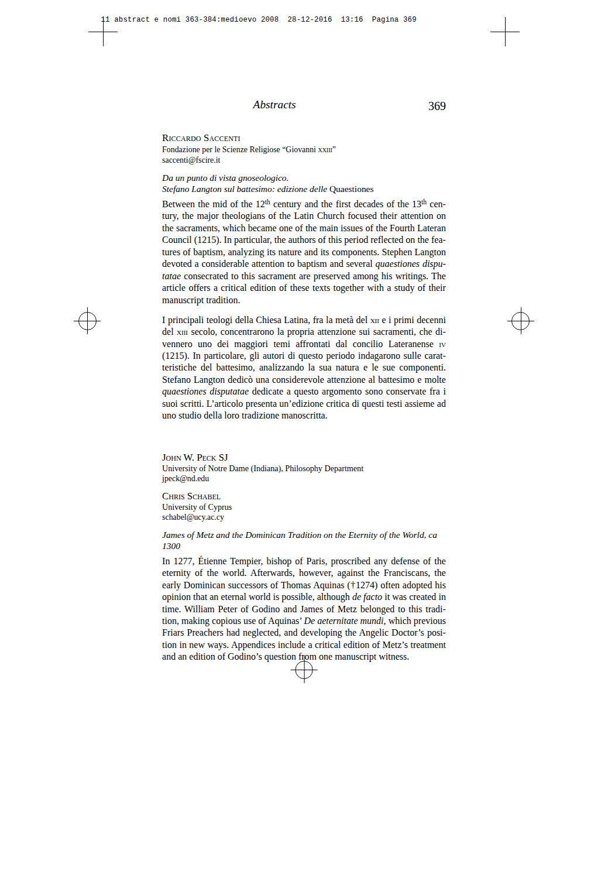11 abstract e nomi 363-384:medioevo 2008 28-12-2016 13:16 Pagina 369
Abstracts 369
Riccardo Saccenti
Fondazione per le Scienze Religiose “Giovanni xxiii”
saccenti@fscire.it
Da un punto di vista gnoseologico.
Stefano Langton sul battesimo: edizione delle Quaestiones
Between the mid of the 12th century and the first decades of the 13th century, the major theologians of the Latin Church focused their attention on the sacraments, which became one of the main issues of the Fourth Lateran Council (1215). In particular, the authors of this period reflected on the features of baptism, analyzing its nature and its components. Stephen Langton devoted a considerable attention to baptism and several quaestiones disputatae consecrated to this sacrament are preserved among his writings. The article offers a critical edition of these texts together with a study of their manuscript tradition.
I principali teologi della Chiesa Latina, fra la metà del xii e i primi decenni del xiii secolo, concentrarono la propria attenzione sui sacramenti, che divennero uno dei maggiori temi affrontati dal concilio Lateranense iv (1215). In particolare, gli autori di questo periodo indagarono sulle caratteristiche del battesimo, analizzando la sua natura e le sue componenti. Stefano Langton dedicò una considerevole attenzione al battesimo e molte quaestiones disputatae dedicate a questo argomento sono conservate fra i suoi scritti. L’articolo presenta un’edizione critica di questi testi assieme ad uno studio della loro tradizione manoscritta.
John W. Peck SJ
University of Notre Dame (Indiana), Philosophy Department
jpeck@nd.edu
Chris Schabel
University of Cyprus
schabel@ucy.ac.cy
James of Metz and the Dominican Tradition on the Eternity of the World, ca 1300
In 1277, Étienne Tempier, bishop of Paris, proscribed any defense of the eternity of the world. Afterwards, however, against the Franciscans, the early Dominican successors of Thomas Aquinas (†1274) often adopted his opinion that an eternal world is possible, although de facto it was created in time. William Peter of Godino and James of Metz belonged to this tradition, making copious use of Aquinas’ De aeternitate mundi, which previous Friars Preachers had neglected, and developing the Angelic Doctor’s position in new ways. Appendices include a critical edition of Metz’s treatment and an edition of Godino’s question from one manuscript witness.